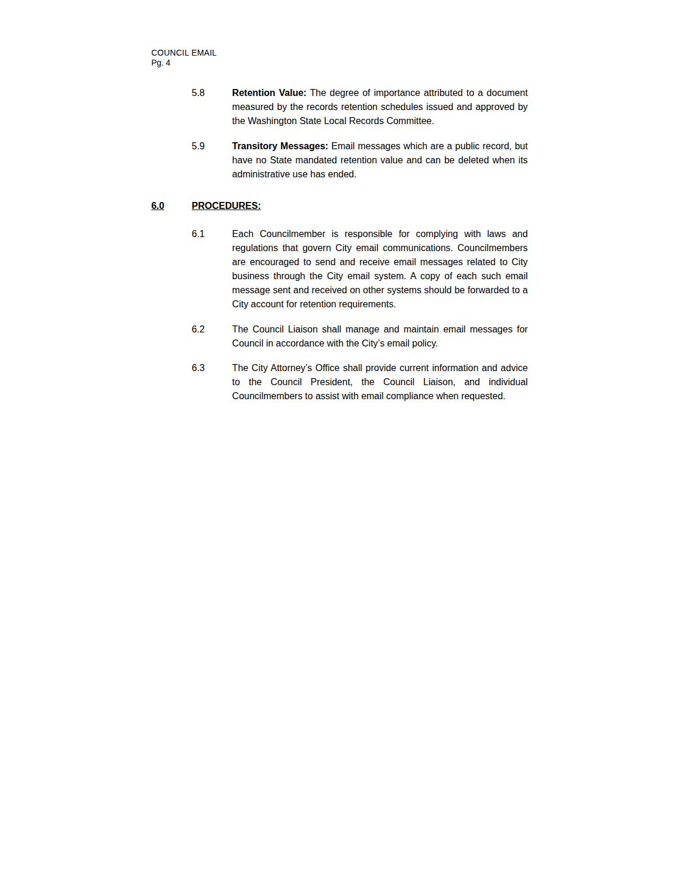COUNCIL EMAIL
Pg. 4
5.8
Retention Value: The degree of importance attributed to a document measured by the records retention schedules issued and approved by the Washington State Local Records Committee.
5.9
Transitory Messages: Email messages which are a public record, but have no State mandated retention value and can be deleted when its administrative use has ended.
6.0
PROCEDURES:
6.1
Each Councilmember is responsible for complying with laws and regulations that govern City email communications. Councilmembers are encouraged to send and receive email messages related to City business through the City email system. A copy of each such email message sent and received on other systems should be forwarded to a City account for retention requirements.
6.2
The Council Liaison shall manage and maintain email messages for Council in accordance with the City’s email policy.
6.3
The City Attorney’s Office shall provide current information and advice to the Council President, the Council Liaison, and individual Councilmembers to assist with email compliance when requested.